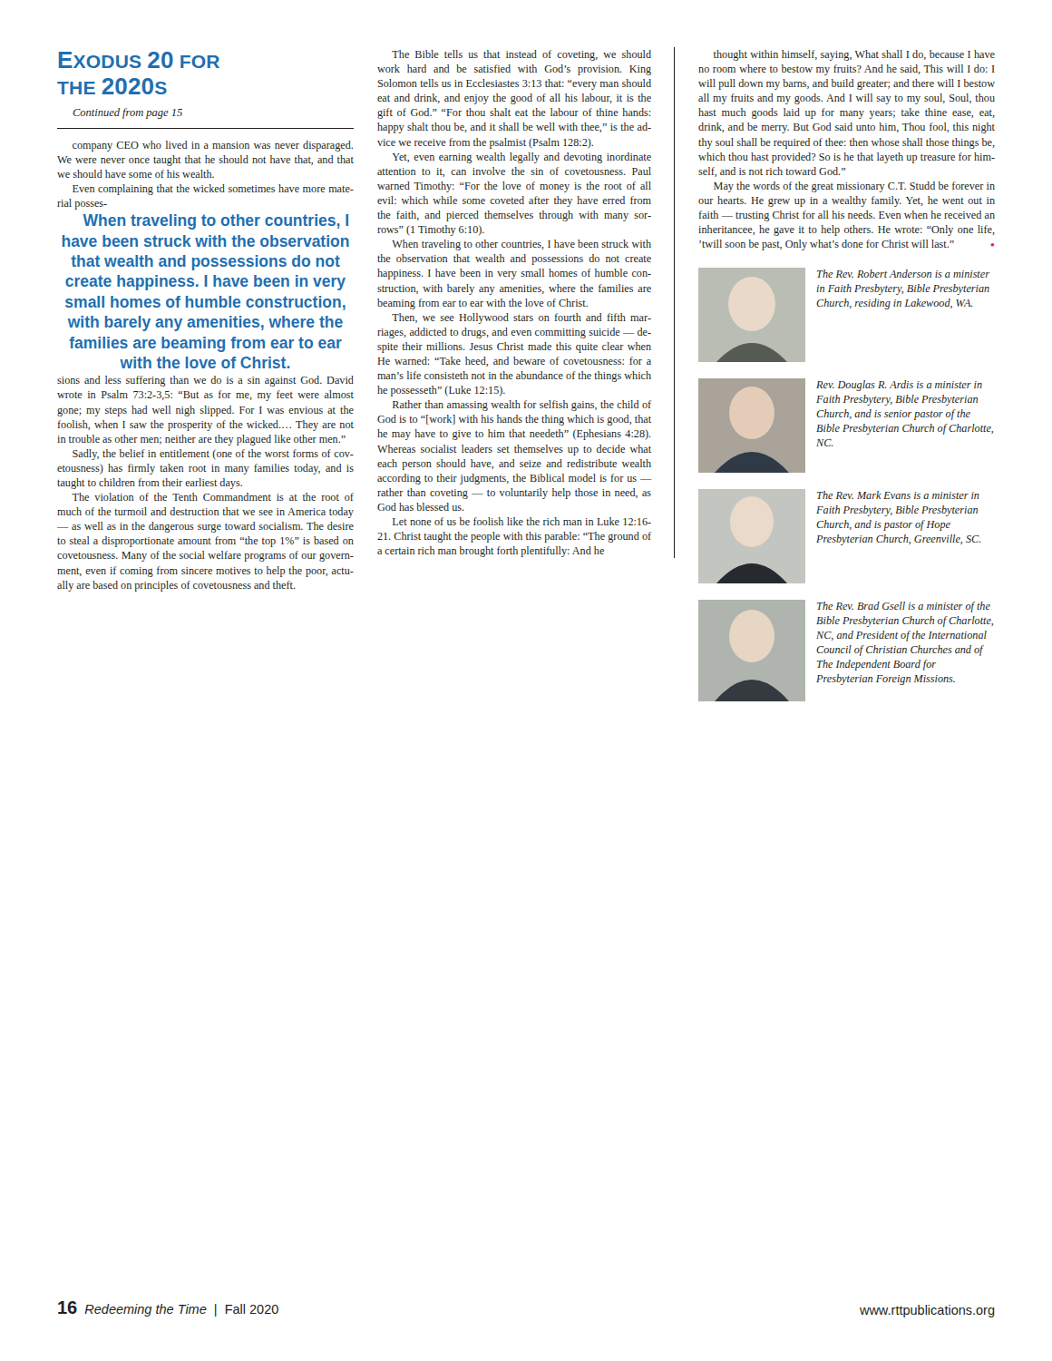EXODUS 20 FOR
THE 2020 S
Continued from page 15
company CEO who lived in a mansion was never disparaged. We were never once taught that he should not have that, and that we should have some of his wealth.
Even complaining that the wicked sometimes have more material posses-
When traveling to other countries, I have been struck with the observation that wealth and possessions do not create happiness. I have been in very small homes of humble construction, with barely any amenities, where the families are beaming from ear to ear with the love of Christ.
sions and less suffering than we do is a sin against God. David wrote in Psalm 73:2-3,5: “But as for me, my feet were almost gone; my steps had well nigh slipped. For I was envious at the foolish, when I saw the prosperity of the wicked.… They are not in trouble as other men; neither are they plagued like other men.”
Sadly, the belief in entitlement (one of the worst forms of covetousness) has firmly taken root in many families today, and is taught to children from their earliest days.
The violation of the Tenth Commandment is at the root of much of the turmoil and destruction that we see in America today — as well as in the dangerous surge toward socialism. The desire to steal a disproportionate amount from “the top 1%” is based on covetousness. Many of the social welfare programs of our government, even if coming from sincere motives to help the poor, actually are based on principles of covetousness and theft.
The Bible tells us that instead of coveting, we should work hard and be satisfied with God’s provision. King Solomon tells us in Ecclesiastes 3:13 that: “every man should eat and drink, and enjoy the good of all his labour, it is the gift of God.” “For thou shalt eat the labour of thine hands: happy shalt thou be, and it shall be well with thee,” is the advice we receive from the psalmist (Psalm 128:2).
Yet, even earning wealth legally and devoting inordinate attention to it, can involve the sin of covetousness. Paul warned Timothy: “For the love of money is the root of all evil: which while some coveted after they have erred from the faith, and pierced themselves through with many sorrows” (1 Timothy 6:10).
When traveling to other countries, I have been struck with the observation that wealth and possessions do not create happiness. I have been in very small homes of humble construction, with barely any amenities, where the families are beaming from ear to ear with the love of Christ.
Then, we see Hollywood stars on fourth and fifth marriages, addicted to drugs, and even committing suicide — despite their millions. Jesus Christ made this quite clear when He warned: “Take heed, and beware of covetousness: for a man’s life consisteth not in the abundance of the things which he possesseth” (Luke 12:15).
Rather than amassing wealth for selfish gains, the child of God is to “[work] with his hands the thing which is good, that he may have to give to him that needeth” (Ephesians 4:28). Whereas socialist leaders set themselves up to decide what each person should have, and seize and redistribute wealth according to their judgments, the Biblical model is for us — rather than coveting — to voluntarily help those in need, as God has blessed us.
Let none of us be foolish like the rich man in Luke 12:16-21. Christ taught the people with this parable: “The ground of a certain rich man brought forth plentifully: And he
thought within himself, saying, What shall I do, because I have no room where to bestow my fruits? And he said, This will I do: I will pull down my barns, and build greater; and there will I bestow all my fruits and my goods. And I will say to my soul, Soul, thou hast much goods laid up for many years; take thine ease, eat, drink, and be merry. But God said unto him, Thou fool, this night thy soul shall be required of thee: then whose shall those things be, which thou hast provided? So is he that layeth up treasure for himself, and is not rich toward God.”
May the words of the great missionary C.T. Studd be forever in our hearts. He grew up in a wealthy family. Yet, he went out in faith — trusting Christ for all his needs. Even when he received an inheritancee, he gave it to help others. He wrote: “Only one life, ’twill soon be past, Only what’s done for Christ will last.” •
The Rev. Robert Anderson is a minister in Faith Presbytery, Bible Presbyterian Church, residing in Lakewood, WA.
Rev. Douglas R. Ardis is a minister in Faith Presbytery, Bible Presbyterian Church, and is senior pastor of the Bible Presbyterian Church of Charlotte, NC.
The Rev. Mark Evans is a minister in Faith Presbytery, Bible Presbyterian Church, and is pastor of Hope Presbyterian Church, Greenville, SC.
The Rev. Brad Gsell is a minister of the Bible Presbyterian Church of Charlotte, NC, and President of the International Council of Christian Churches and of The Independent Board for Presbyterian Foreign Missions.
16 Redeeming the Time | Fall 2020
www.rttpublications.org